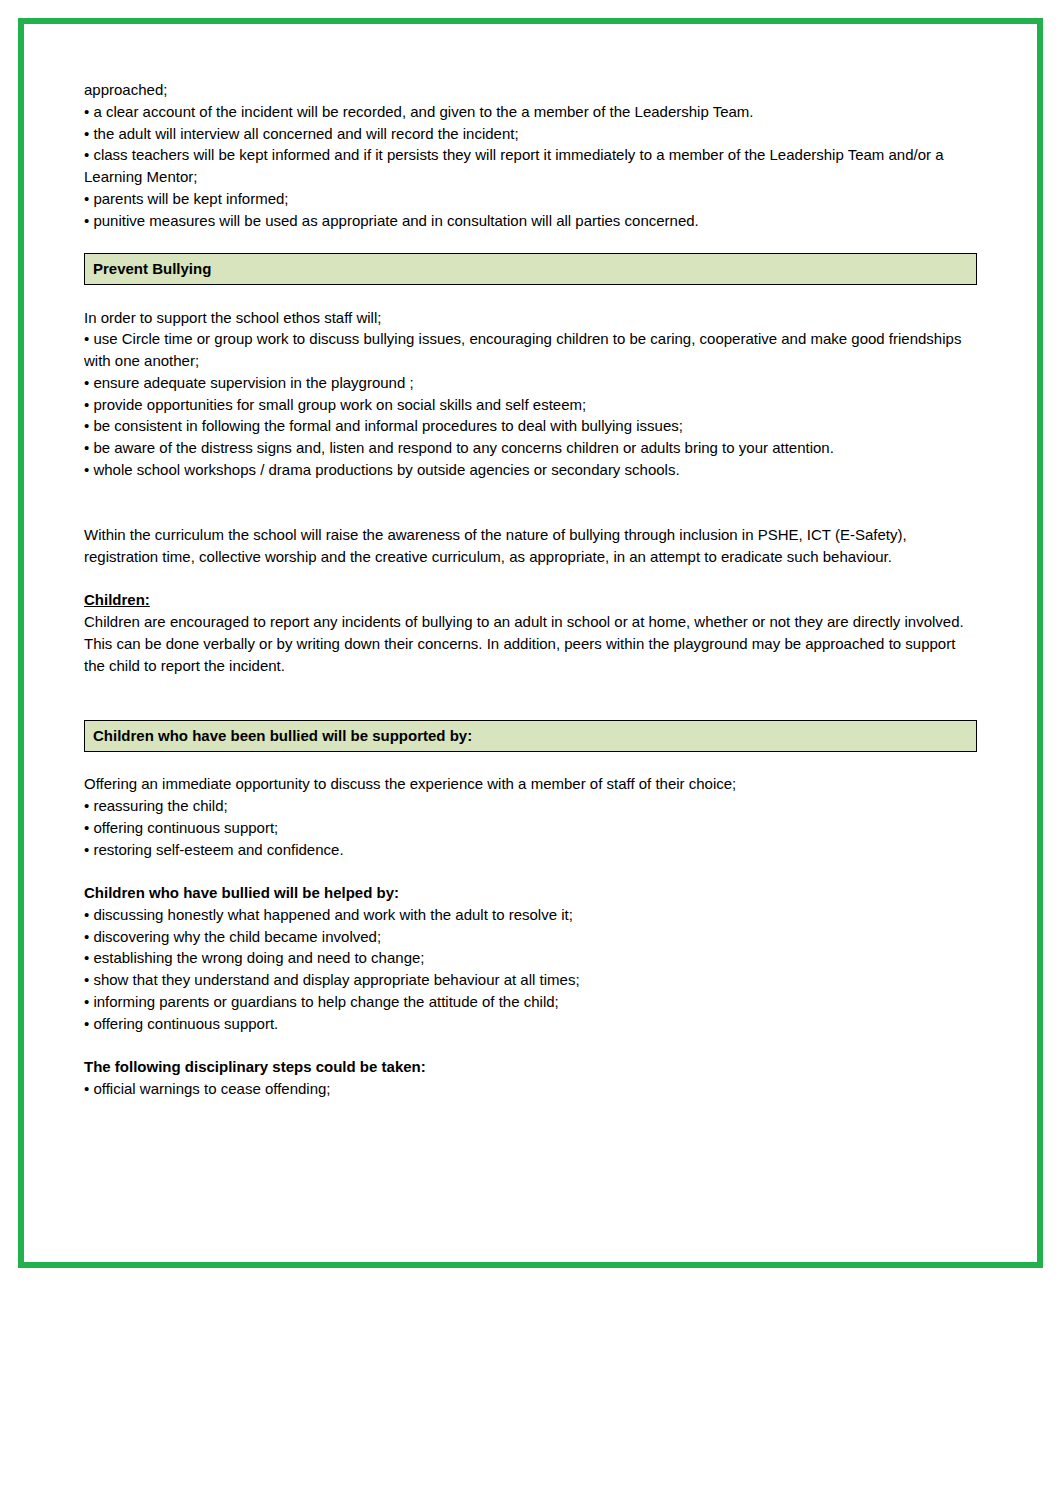approached;
• a clear account of the incident will be recorded, and given to the a member of the Leadership Team.
• the adult will interview all concerned and will record the incident;
• class teachers will be kept informed and if it persists they will report it immediately to a member of the Leadership Team and/or a Learning Mentor;
• parents will be kept informed;
• punitive measures will be used as appropriate and in consultation will all parties concerned.
Prevent Bullying
In order to support the school ethos staff will;
• use Circle time or group work to discuss bullying issues, encouraging children to be caring, cooperative and make good friendships with one another;
• ensure adequate supervision in the playground ;
• provide opportunities for small group work on social skills and self esteem;
• be consistent in following the formal and informal procedures to deal with bullying issues;
• be aware of the distress signs and, listen and respond to any concerns children or adults bring to your attention.
• whole school workshops / drama productions by outside agencies or secondary schools.
Within the curriculum the school will raise the awareness of the nature of bullying through inclusion in PSHE, ICT (E-Safety), registration time, collective worship and the creative curriculum, as appropriate, in an attempt to eradicate such behaviour.
Children:
Children are encouraged to report any incidents of bullying to an adult in school or at home, whether or not they are directly involved. This can be done verbally or by writing down their concerns. In addition, peers within the playground may be approached to support the child to report the incident.
Children who have been bullied will be supported by:
Offering an immediate opportunity to discuss the experience with a member of staff of their choice;
• reassuring the child;
• offering continuous support;
• restoring self-esteem and confidence.
Children who have bullied will be helped by:
• discussing honestly what happened and work with the adult to resolve it;
• discovering why the child became involved;
• establishing the wrong doing and need to change;
• show that they understand and display appropriate behaviour at all times;
• informing parents or guardians to help change the attitude of the child;
• offering continuous support.
The following disciplinary steps could be taken:
• official warnings to cease offending;